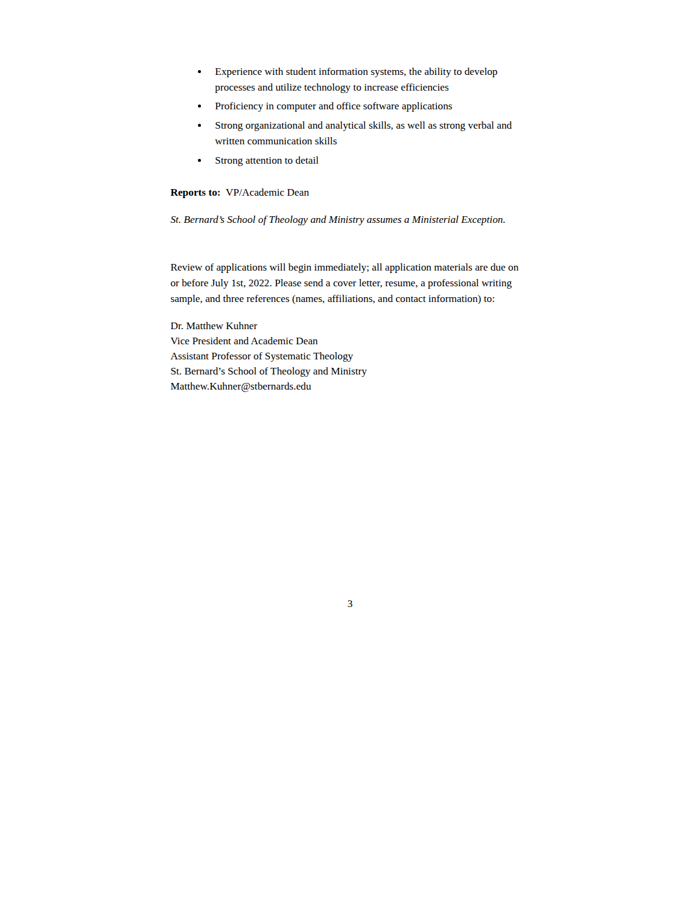Experience with student information systems, the ability to develop processes and utilize technology to increase efficiencies
Proficiency in computer and office software applications
Strong organizational and analytical skills, as well as strong verbal and written communication skills
Strong attention to detail
Reports to: VP/Academic Dean
St. Bernard’s School of Theology and Ministry assumes a Ministerial Exception.
Review of applications will begin immediately; all application materials are due on or before July 1st, 2022. Please send a cover letter, resume, a professional writing sample, and three references (names, affiliations, and contact information) to:
Dr. Matthew Kuhner
Vice President and Academic Dean
Assistant Professor of Systematic Theology
St. Bernard’s School of Theology and Ministry
Matthew.Kuhner@stbernards.edu
3